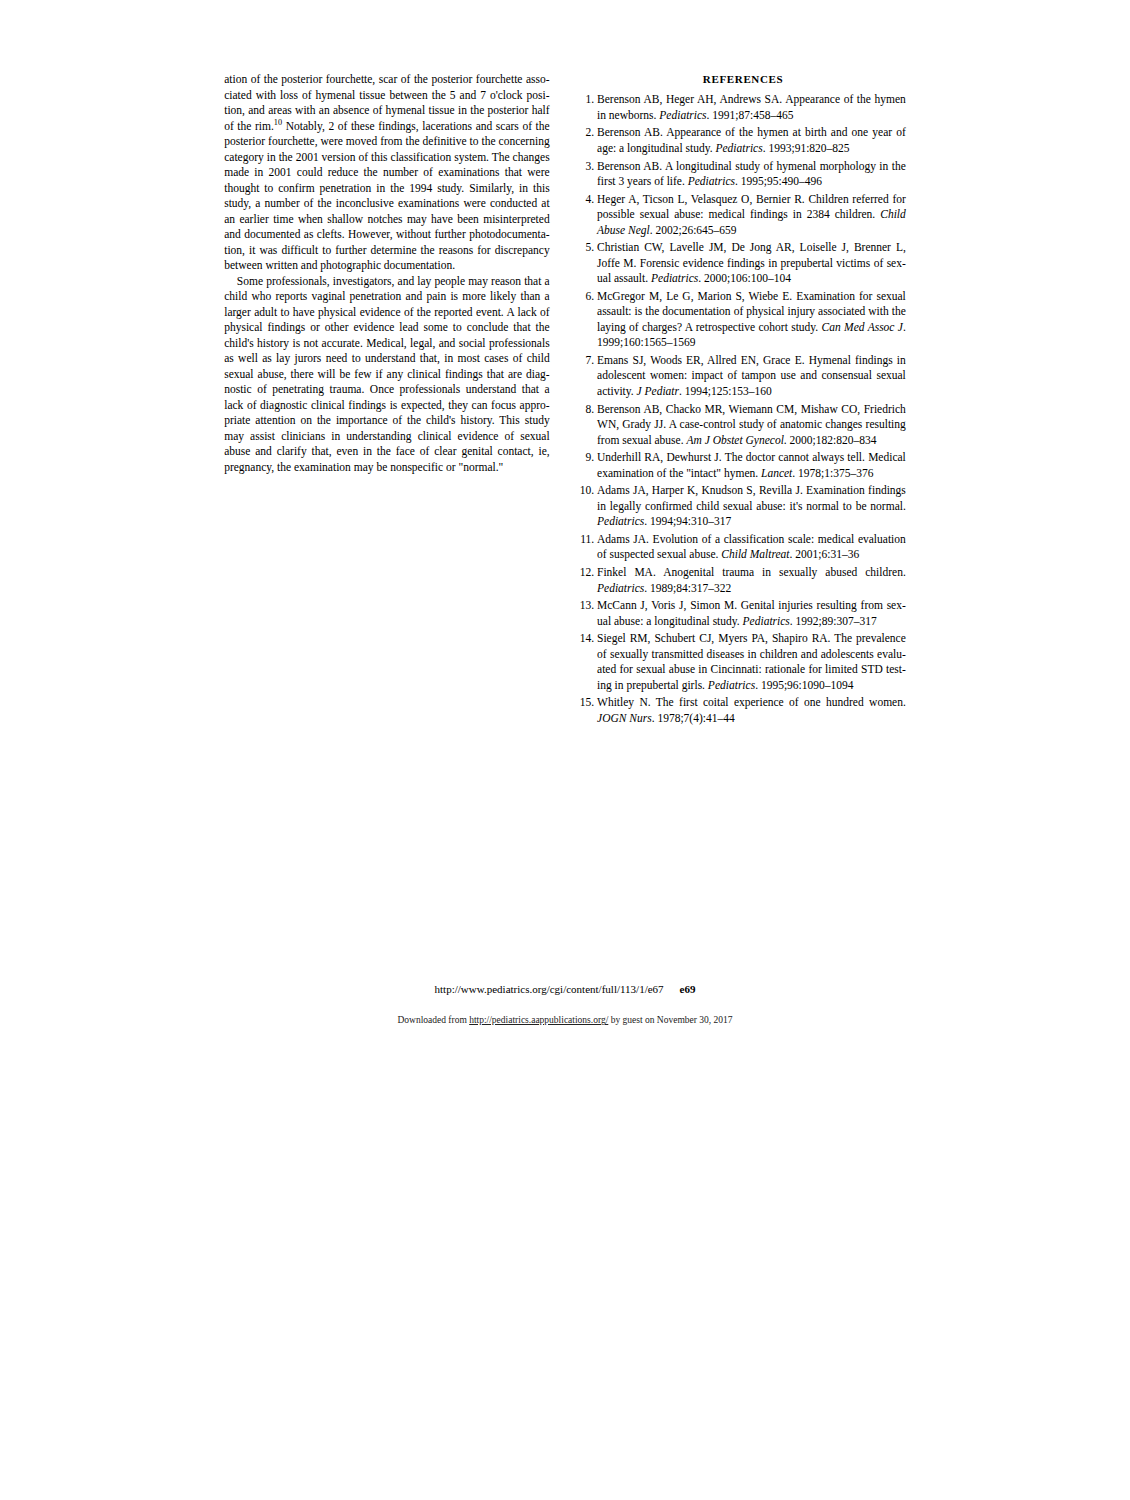ation of the posterior fourchette, scar of the posterior fourchette associated with loss of hymenal tissue between the 5 and 7 o'clock position, and areas with an absence of hymenal tissue in the posterior half of the rim.10 Notably, 2 of these findings, lacerations and scars of the posterior fourchette, were moved from the definitive to the concerning category in the 2001 version of this classification system. The changes made in 2001 could reduce the number of examinations that were thought to confirm penetration in the 1994 study. Similarly, in this study, a number of the inconclusive examinations were conducted at an earlier time when shallow notches may have been misinterpreted and documented as clefts. However, without further photodocumentation, it was difficult to further determine the reasons for discrepancy between written and photographic documentation.
Some professionals, investigators, and lay people may reason that a child who reports vaginal penetration and pain is more likely than a larger adult to have physical evidence of the reported event. A lack of physical findings or other evidence lead some to conclude that the child's history is not accurate. Medical, legal, and social professionals as well as lay jurors need to understand that, in most cases of child sexual abuse, there will be few if any clinical findings that are diagnostic of penetrating trauma. Once professionals understand that a lack of diagnostic clinical findings is expected, they can focus appropriate attention on the importance of the child's history. This study may assist clinicians in understanding clinical evidence of sexual abuse and clarify that, even in the face of clear genital contact, ie, pregnancy, the examination may be nonspecific or "normal."
REFERENCES
Berenson AB, Heger AH, Andrews SA. Appearance of the hymen in newborns. Pediatrics. 1991;87:458–465
Berenson AB. Appearance of the hymen at birth and one year of age: a longitudinal study. Pediatrics. 1993;91:820–825
Berenson AB. A longitudinal study of hymenal morphology in the first 3 years of life. Pediatrics. 1995;95:490–496
Heger A, Ticson L, Velasquez O, Bernier R. Children referred for possible sexual abuse: medical findings in 2384 children. Child Abuse Negl. 2002;26:645–659
Christian CW, Lavelle JM, De Jong AR, Loiselle J, Brenner L, Joffe M. Forensic evidence findings in prepubertal victims of sexual assault. Pediatrics. 2000;106:100–104
McGregor M, Le G, Marion S, Wiebe E. Examination for sexual assault: is the documentation of physical injury associated with the laying of charges? A retrospective cohort study. Can Med Assoc J. 1999;160:1565–1569
Emans SJ, Woods ER, Allred EN, Grace E. Hymenal findings in adolescent women: impact of tampon use and consensual sexual activity. J Pediatr. 1994;125:153–160
Berenson AB, Chacko MR, Wiemann CM, Mishaw CO, Friedrich WN, Grady JJ. A case-control study of anatomic changes resulting from sexual abuse. Am J Obstet Gynecol. 2000;182:820–834
Underhill RA, Dewhurst J. The doctor cannot always tell. Medical examination of the "intact" hymen. Lancet. 1978;1:375–376
Adams JA, Harper K, Knudson S, Revilla J. Examination findings in legally confirmed child sexual abuse: it's normal to be normal. Pediatrics. 1994;94:310–317
Adams JA. Evolution of a classification scale: medical evaluation of suspected sexual abuse. Child Maltreat. 2001;6:31–36
Finkel MA. Anogenital trauma in sexually abused children. Pediatrics. 1989;84:317–322
McCann J, Voris J, Simon M. Genital injuries resulting from sexual abuse: a longitudinal study. Pediatrics. 1992;89:307–317
Siegel RM, Schubert CJ, Myers PA, Shapiro RA. The prevalence of sexually transmitted diseases in children and adolescents evaluated for sexual abuse in Cincinnati: rationale for limited STD testing in prepubertal girls. Pediatrics. 1995;96:1090–1094
Whitley N. The first coital experience of one hundred women. JOGN Nurs. 1978;7(4):41–44
http://www.pediatrics.org/cgi/content/full/113/1/e67 e69
Downloaded from http://pediatrics.aappublications.org/ by guest on November 30, 2017